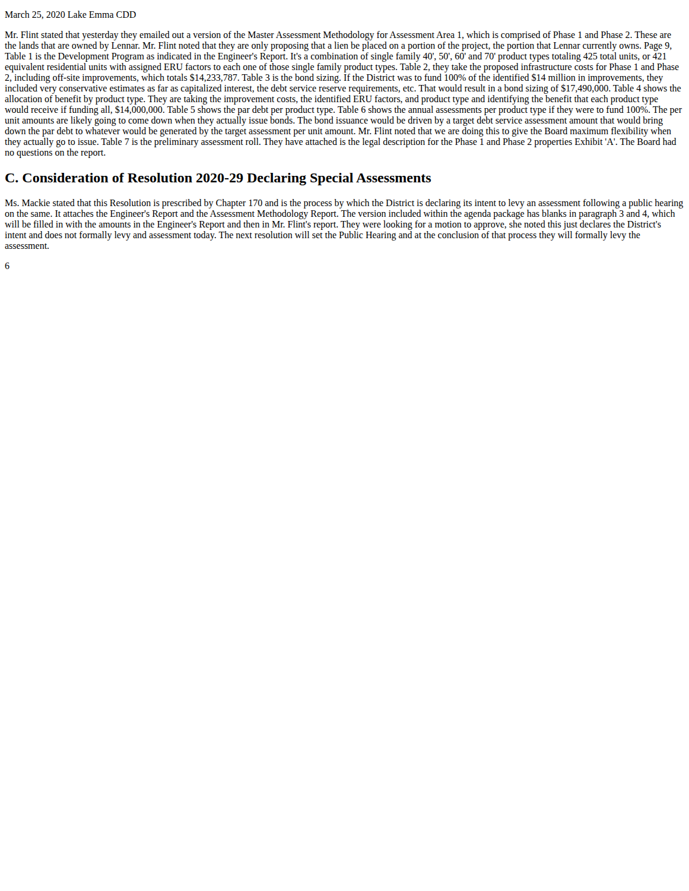March 25, 2020 Lake Emma CDD
Mr. Flint stated that yesterday they emailed out a version of the Master Assessment Methodology for Assessment Area 1, which is comprised of Phase 1 and Phase 2. These are the lands that are owned by Lennar. Mr. Flint noted that they are only proposing that a lien be placed on a portion of the project, the portion that Lennar currently owns. Page 9, Table 1 is the Development Program as indicated in the Engineer's Report. It's a combination of single family 40', 50', 60' and 70' product types totaling 425 total units, or 421 equivalent residential units with assigned ERU factors to each one of those single family product types. Table 2, they take the proposed infrastructure costs for Phase 1 and Phase 2, including off-site improvements, which totals $14,233,787. Table 3 is the bond sizing. If the District was to fund 100% of the identified $14 million in improvements, they included very conservative estimates as far as capitalized interest, the debt service reserve requirements, etc. That would result in a bond sizing of $17,490,000. Table 4 shows the allocation of benefit by product type. They are taking the improvement costs, the identified ERU factors, and product type and identifying the benefit that each product type would receive if funding all, $14,000,000. Table 5 shows the par debt per product type. Table 6 shows the annual assessments per product type if they were to fund 100%. The per unit amounts are likely going to come down when they actually issue bonds. The bond issuance would be driven by a target debt service assessment amount that would bring down the par debt to whatever would be generated by the target assessment per unit amount. Mr. Flint noted that we are doing this to give the Board maximum flexibility when they actually go to issue. Table 7 is the preliminary assessment roll. They have attached is the legal description for the Phase 1 and Phase 2 properties Exhibit 'A'. The Board had no questions on the report.
C. Consideration of Resolution 2020-29 Declaring Special Assessments
Ms. Mackie stated that this Resolution is prescribed by Chapter 170 and is the process by which the District is declaring its intent to levy an assessment following a public hearing on the same. It attaches the Engineer's Report and the Assessment Methodology Report. The version included within the agenda package has blanks in paragraph 3 and 4, which will be filled in with the amounts in the Engineer's Report and then in Mr. Flint's report. They were looking for a motion to approve, she noted this just declares the District's intent and does not formally levy and assessment today. The next resolution will set the Public Hearing and at the conclusion of that process they will formally levy the assessment.
6